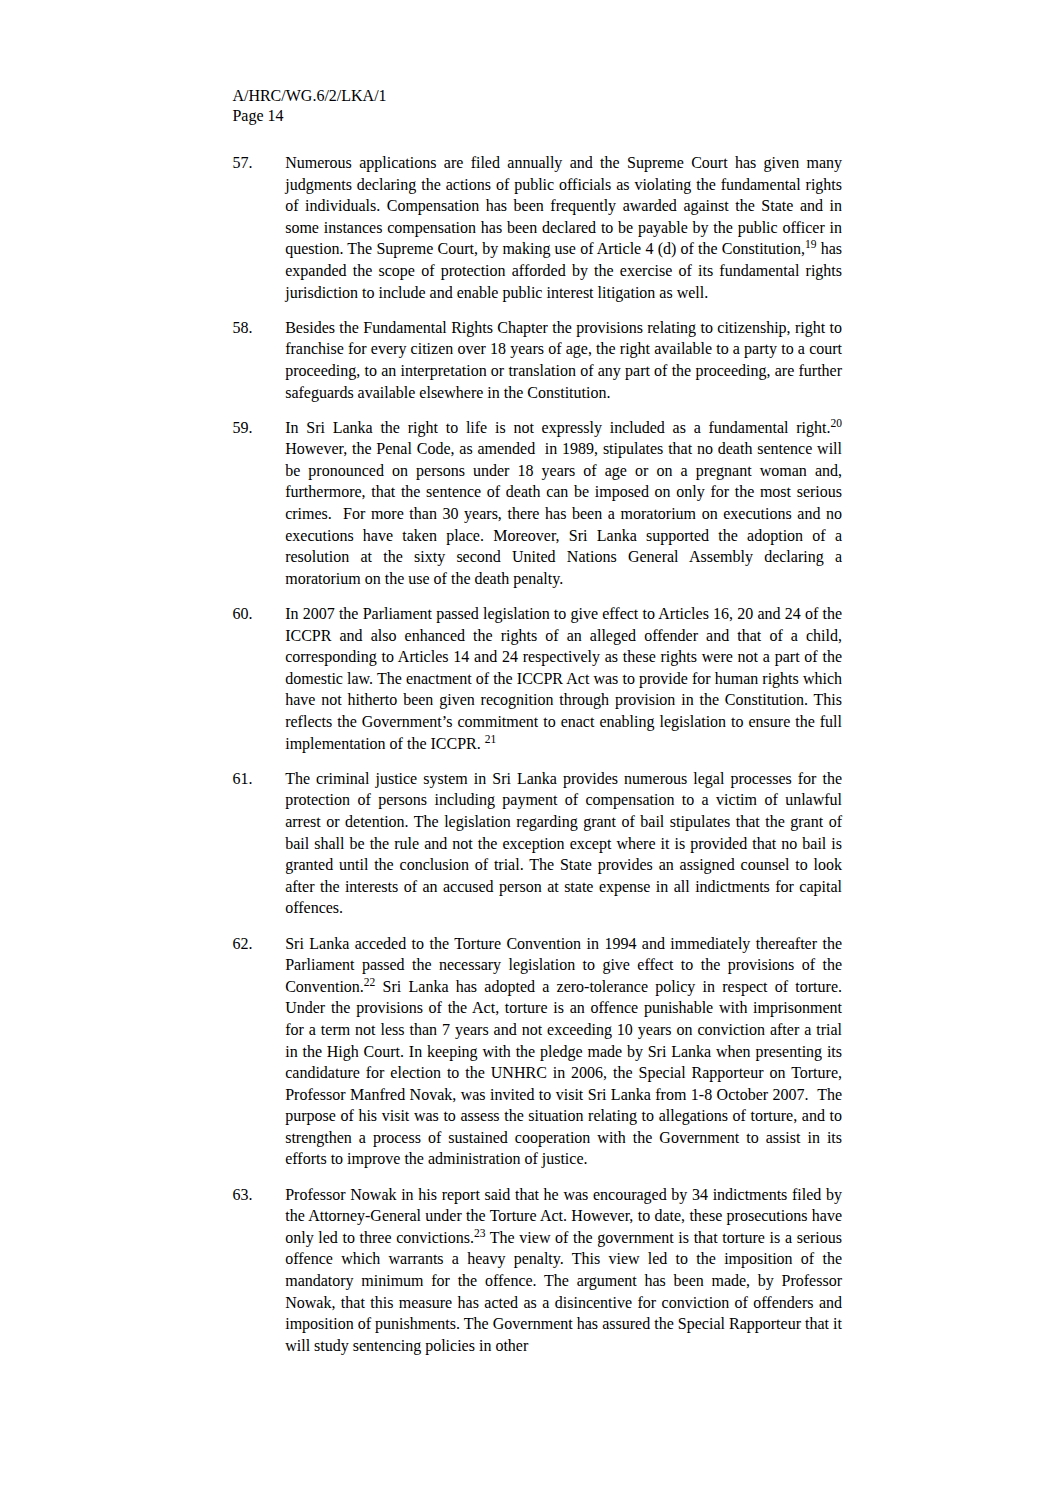A/HRC/WG.6/2/LKA/1
Page 14
57. Numerous applications are filed annually and the Supreme Court has given many judgments declaring the actions of public officials as violating the fundamental rights of individuals. Compensation has been frequently awarded against the State and in some instances compensation has been declared to be payable by the public officer in question. The Supreme Court, by making use of Article 4 (d) of the Constitution,19 has expanded the scope of protection afforded by the exercise of its fundamental rights jurisdiction to include and enable public interest litigation as well.
58. Besides the Fundamental Rights Chapter the provisions relating to citizenship, right to franchise for every citizen over 18 years of age, the right available to a party to a court proceeding, to an interpretation or translation of any part of the proceeding, are further safeguards available elsewhere in the Constitution.
59. In Sri Lanka the right to life is not expressly included as a fundamental right.20 However, the Penal Code, as amended in 1989, stipulates that no death sentence will be pronounced on persons under 18 years of age or on a pregnant woman and, furthermore, that the sentence of death can be imposed on only for the most serious crimes. For more than 30 years, there has been a moratorium on executions and no executions have taken place. Moreover, Sri Lanka supported the adoption of a resolution at the sixty second United Nations General Assembly declaring a moratorium on the use of the death penalty.
60. In 2007 the Parliament passed legislation to give effect to Articles 16, 20 and 24 of the ICCPR and also enhanced the rights of an alleged offender and that of a child, corresponding to Articles 14 and 24 respectively as these rights were not a part of the domestic law. The enactment of the ICCPR Act was to provide for human rights which have not hitherto been given recognition through provision in the Constitution. This reflects the Government’s commitment to enact enabling legislation to ensure the full implementation of the ICCPR. 21
61. The criminal justice system in Sri Lanka provides numerous legal processes for the protection of persons including payment of compensation to a victim of unlawful arrest or detention. The legislation regarding grant of bail stipulates that the grant of bail shall be the rule and not the exception except where it is provided that no bail is granted until the conclusion of trial. The State provides an assigned counsel to look after the interests of an accused person at state expense in all indictments for capital offences.
62. Sri Lanka acceded to the Torture Convention in 1994 and immediately thereafter the Parliament passed the necessary legislation to give effect to the provisions of the Convention.22 Sri Lanka has adopted a zero-tolerance policy in respect of torture. Under the provisions of the Act, torture is an offence punishable with imprisonment for a term not less than 7 years and not exceeding 10 years on conviction after a trial in the High Court. In keeping with the pledge made by Sri Lanka when presenting its candidature for election to the UNHRC in 2006, the Special Rapporteur on Torture, Professor Manfred Novak, was invited to visit Sri Lanka from 1-8 October 2007. The purpose of his visit was to assess the situation relating to allegations of torture, and to strengthen a process of sustained cooperation with the Government to assist in its efforts to improve the administration of justice.
63. Professor Nowak in his report said that he was encouraged by 34 indictments filed by the Attorney-General under the Torture Act. However, to date, these prosecutions have only led to three convictions.23 The view of the government is that torture is a serious offence which warrants a heavy penalty. This view led to the imposition of the mandatory minimum for the offence. The argument has been made, by Professor Nowak, that this measure has acted as a disincentive for conviction of offenders and imposition of punishments. The Government has assured the Special Rapporteur that it will study sentencing policies in other